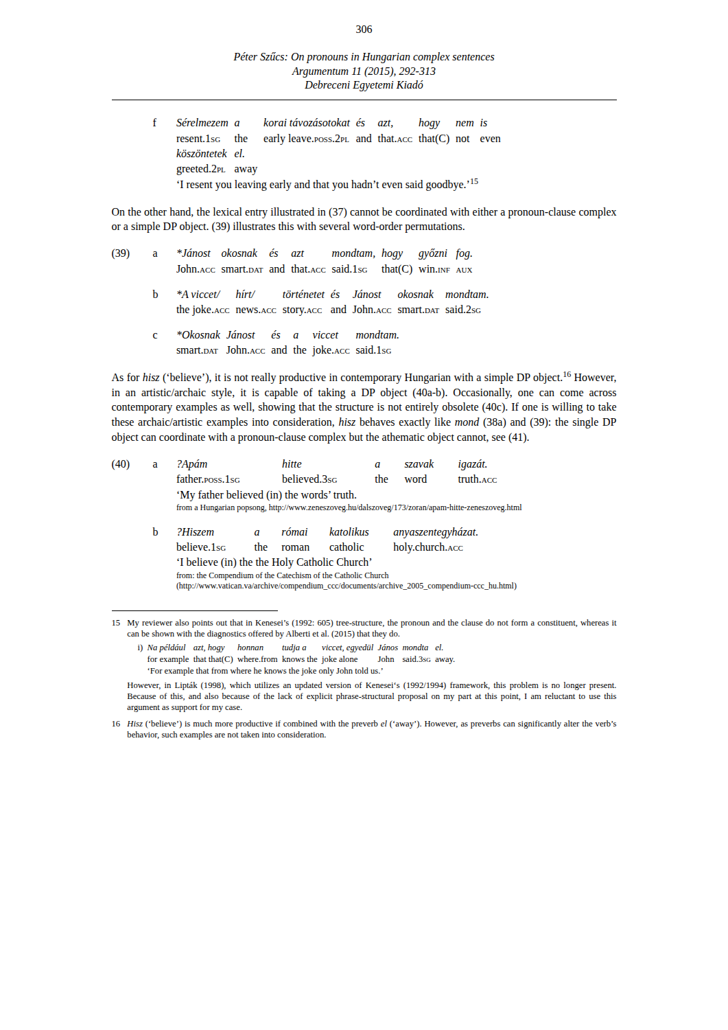306
Péter Szűcs: On pronouns in Hungarian complex sentences
Argumentum 11 (2015), 292-313
Debreceni Egyetemi Kiadó
| | f | Sérelmezem | a | korai távozásotokat | és | azt, | hogy | nem | is |
| | | resent.1 sg | the | early leave. poss .2 pl | and | that. acc | that(C) | not | even |
| | | köszöntetek | el. |
| | | greeted.2 pl | away |
| | | ‘I resent you leaving early and that you hadn’t even said goodbye.’ 15 |
On the other hand, the lexical entry illustrated in (37) cannot be coordinated with either a pronoun-clause complex or a simple DP object. (39) illustrates this with several word-order permutations.
| (39) | a | *Jánost | okosnak | és | azt | mondtam, | hogy | győzni | fog. |
| | | John. acc | smart. dat | and | that. acc | said.1 sg | that(C) | win. inf | aux |
| | b | *A viccet/ | hírt/ | történetet | és | Jánost | okosnak | mondtam. |
| | | the joke. acc | news. acc | story. acc | and | John. acc | smart. dat | said.2 sg |
| | c | *Okosnak | Jánost | és | a | viccet | mondtam. |
| | | smart. dat | John. acc | and | the | joke. acc | said.1 sg |
As for hisz (‘believe’), it is not really productive in contemporary Hungarian with a simple DP object.16 However, in an artistic/archaic style, it is capable of taking a DP object (40a-b). Occasionally, one can come across contemporary examples as well, showing that the structure is not entirely obsolete (40c). If one is willing to take these archaic/artistic examples into consideration, hisz behaves exactly like mond (38a) and (39): the single DP object can coordinate with a pronoun-clause complex but the athematic object cannot, see (41).
| (40) | a | ?Apám | hitte | a | szavak | igazát. |
| | | father. poss .1 sg | believed.3 sg | the | word | truth. acc |
| | | ‘My father believed (in) the words’ truth. |
| | | from a Hungarian popsong, http://www.zeneszoveg.hu/dalszoveg/173/zoran/apam-hitte-zeneszoveg.html |
| | b | ?Hiszem | a | római | katolikus | anyaszentegyházat. |
| | | believe.1 sg | the | roman | catholic | holy.church. acc |
| | | ‘I believe (in) the the Holy Catholic Church’ |
| | | from: the Compendium of the Catechism of the Catholic Church (http://www.vatican.va/archive/compendium_ccc/documents/archive_2005_compendium-ccc_hu.html) |
15
My reviewer also points out that in Kenesei’s (1992: 605) tree-structure, the pronoun and the clause do not form a constituent, whereas it can be shown with the diagnostics offered by Alberti et al. (2015) that they do.
| i) | Na például | azt, hogy | honnan | tudja a | viccet, egyedül | János | mondta | el. |
| | for example | that that(C) | where.from | knows the | joke alone | John | said.3 sg | away. |
| | ‘For example that from where he knows the joke only John told us.’ |
However, in Lipták (1998), which utilizes an updated version of Kenesei‘s (1992/1994) framework, this problem is no longer present. Because of this, and also because of the lack of explicit phrase-structural proposal on my part at this point, I am reluctant to use this argument as support for my case.
16
Hisz (‘believe’) is much more productive if combined with the preverb el (‘away’). However, as preverbs can significantly alter the verb’s behavior, such examples are not taken into consideration.